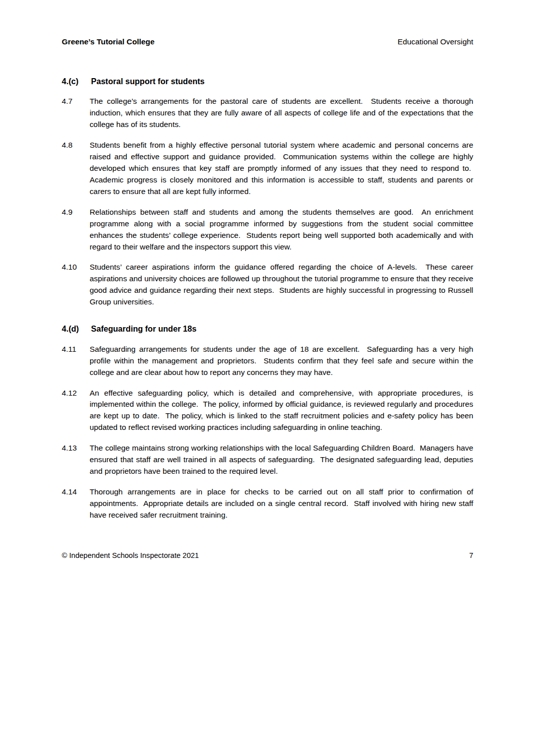Greene’s Tutorial College Educational Oversight
4.(c) Pastoral support for students
4.7 The college’s arrangements for the pastoral care of students are excellent. Students receive a thorough induction, which ensures that they are fully aware of all aspects of college life and of the expectations that the college has of its students.
4.8 Students benefit from a highly effective personal tutorial system where academic and personal concerns are raised and effective support and guidance provided. Communication systems within the college are highly developed which ensures that key staff are promptly informed of any issues that they need to respond to. Academic progress is closely monitored and this information is accessible to staff, students and parents or carers to ensure that all are kept fully informed.
4.9 Relationships between staff and students and among the students themselves are good. An enrichment programme along with a social programme informed by suggestions from the student social committee enhances the students’ college experience. Students report being well supported both academically and with regard to their welfare and the inspectors support this view.
4.10 Students’ career aspirations inform the guidance offered regarding the choice of A-levels. These career aspirations and university choices are followed up throughout the tutorial programme to ensure that they receive good advice and guidance regarding their next steps. Students are highly successful in progressing to Russell Group universities.
4.(d) Safeguarding for under 18s
4.11 Safeguarding arrangements for students under the age of 18 are excellent. Safeguarding has a very high profile within the management and proprietors. Students confirm that they feel safe and secure within the college and are clear about how to report any concerns they may have.
4.12 An effective safeguarding policy, which is detailed and comprehensive, with appropriate procedures, is implemented within the college. The policy, informed by official guidance, is reviewed regularly and procedures are kept up to date. The policy, which is linked to the staff recruitment policies and e-safety policy has been updated to reflect revised working practices including safeguarding in online teaching.
4.13 The college maintains strong working relationships with the local Safeguarding Children Board. Managers have ensured that staff are well trained in all aspects of safeguarding. The designated safeguarding lead, deputies and proprietors have been trained to the required level.
4.14 Thorough arrangements are in place for checks to be carried out on all staff prior to confirmation of appointments. Appropriate details are included on a single central record. Staff involved with hiring new staff have received safer recruitment training.
© Independent Schools Inspectorate 2021 7